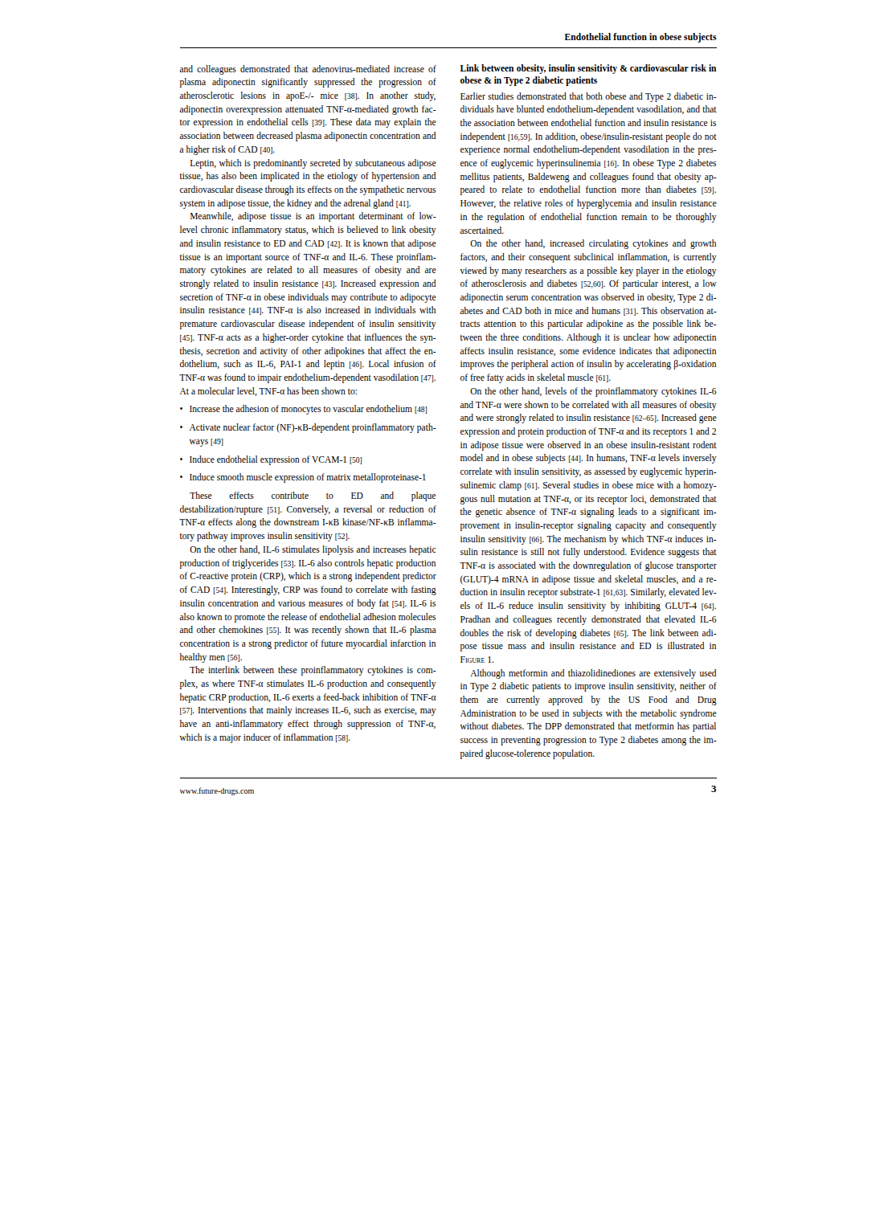Endothelial function in obese subjects
and colleagues demonstrated that adenovirus-mediated increase of plasma adiponectin significantly suppressed the progression of atherosclerotic lesions in apoE-/- mice [38]. In another study, adiponectin overexpression attenuated TNF-α-mediated growth factor expression in endothelial cells [39]. These data may explain the association between decreased plasma adiponectin concentration and a higher risk of CAD [40].
Leptin, which is predominantly secreted by subcutaneous adipose tissue, has also been implicated in the etiology of hypertension and cardiovascular disease through its effects on the sympathetic nervous system in adipose tissue, the kidney and the adrenal gland [41].
Meanwhile, adipose tissue is an important determinant of low-level chronic inflammatory status, which is believed to link obesity and insulin resistance to ED and CAD [42]. It is known that adipose tissue is an important source of TNF-α and IL-6. These proinflammatory cytokines are related to all measures of obesity and are strongly related to insulin resistance [43]. Increased expression and secretion of TNF-α in obese individuals may contribute to adipocyte insulin resistance [44]. TNF-α is also increased in individuals with premature cardiovascular disease independent of insulin sensitivity [45]. TNF-α acts as a higher-order cytokine that influences the synthesis, secretion and activity of other adipokines that affect the endothelium, such as IL-6, PAI-1 and leptin [46]. Local infusion of TNF-α was found to impair endothelium-dependent vasodilation [47]. At a molecular level, TNF-α has been shown to:
Increase the adhesion of monocytes to vascular endothelium [48]
Activate nuclear factor (NF)-κB-dependent proinflammatory pathways [49]
Induce endothelial expression of VCAM-1 [50]
Induce smooth muscle expression of matrix metalloproteinase-1
These effects contribute to ED and plaque
destabilization/rupture [51]. Conversely, a reversal or reduction of TNF-α effects along the downstream I-κB kinase/NF-κB inflammatory pathway improves insulin sensitivity [52].
On the other hand, IL-6 stimulates lipolysis and increases hepatic production of triglycerides [53]. IL-6 also controls hepatic production of C-reactive protein (CRP), which is a strong independent predictor of CAD [54]. Interestingly, CRP was found to correlate with fasting insulin concentration and various measures of body fat [54]. IL-6 is also known to promote the release of endothelial adhesion molecules and other chemokines [55]. It was recently shown that IL-6 plasma concentration is a strong predictor of future myocardial infarction in healthy men [56].
The interlink between these proinflammatory cytokines is complex, as where TNF-α stimulates IL-6 production and consequently hepatic CRP production, IL-6 exerts a feed-back inhibition of TNF-α [57]. Interventions that mainly increases IL-6, such as exercise, may have an anti-inflammatory effect through suppression of TNF-α, which is a major inducer of inflammation [58].
Link between obesity, insulin sensitivity & cardiovascular risk in obese & in Type 2 diabetic patients
Earlier studies demonstrated that both obese and Type 2 diabetic individuals have blunted endothelium-dependent vasodilation, and that the association between endothelial function and insulin resistance is independent [16,59]. In addition, obese/insulin-resistant people do not experience normal endothelium-dependent vasodilation in the presence of euglycemic hyperinsulinemia [16]. In obese Type 2 diabetes mellitus patients, Baldeweng and colleagues found that obesity appeared to relate to endothelial function more than diabetes [59]. However, the relative roles of hyperglycemia and insulin resistance in the regulation of endothelial function remain to be thoroughly ascertained.
On the other hand, increased circulating cytokines and growth factors, and their consequent subclinical inflammation, is currently viewed by many researchers as a possible key player in the etiology of atherosclerosis and diabetes [52,60]. Of particular interest, a low adiponectin serum concentration was observed in obesity, Type 2 diabetes and CAD both in mice and humans [31]. This observation attracts attention to this particular adipokine as the possible link between the three conditions. Although it is unclear how adiponectin affects insulin resistance, some evidence indicates that adiponectin improves the peripheral action of insulin by accelerating β-oxidation of free fatty acids in skeletal muscle [61].
On the other hand, levels of the proinflammatory cytokines IL-6 and TNF-α were shown to be correlated with all measures of obesity and were strongly related to insulin resistance [62–65]. Increased gene expression and protein production of TNF-α and its receptors 1 and 2 in adipose tissue were observed in an obese insulin-resistant rodent model and in obese subjects [44]. In humans, TNF-α levels inversely correlate with insulin sensitivity, as assessed by euglycemic hyperinsulinemic clamp [61]. Several studies in obese mice with a homozygous null mutation at TNF-α, or its receptor loci, demonstrated that the genetic absence of TNF-α signaling leads to a significant improvement in insulin-receptor signaling capacity and consequently insulin sensitivity [66]. The mechanism by which TNF-α induces insulin resistance is still not fully understood. Evidence suggests that TNF-α is associated with the downregulation of glucose transporter (GLUT)-4 mRNA in adipose tissue and skeletal muscles, and a reduction in insulin receptor substrate-1 [61,63]. Similarly, elevated levels of IL-6 reduce insulin sensitivity by inhibiting GLUT-4 [64]. Pradhan and colleagues recently demonstrated that elevated IL-6 doubles the risk of developing diabetes [65]. The link between adipose tissue mass and insulin resistance and ED is illustrated in Figure 1.
Although metformin and thiazolidinediones are extensively used in Type 2 diabetic patients to improve insulin sensitivity, neither of them are currently approved by the US Food and Drug Administration to be used in subjects with the metabolic syndrome without diabetes. The DPP demonstrated that metformin has partial success in preventing progression to Type 2 diabetes among the impaired glucose-tolerence population.
www.future-drugs.com
3